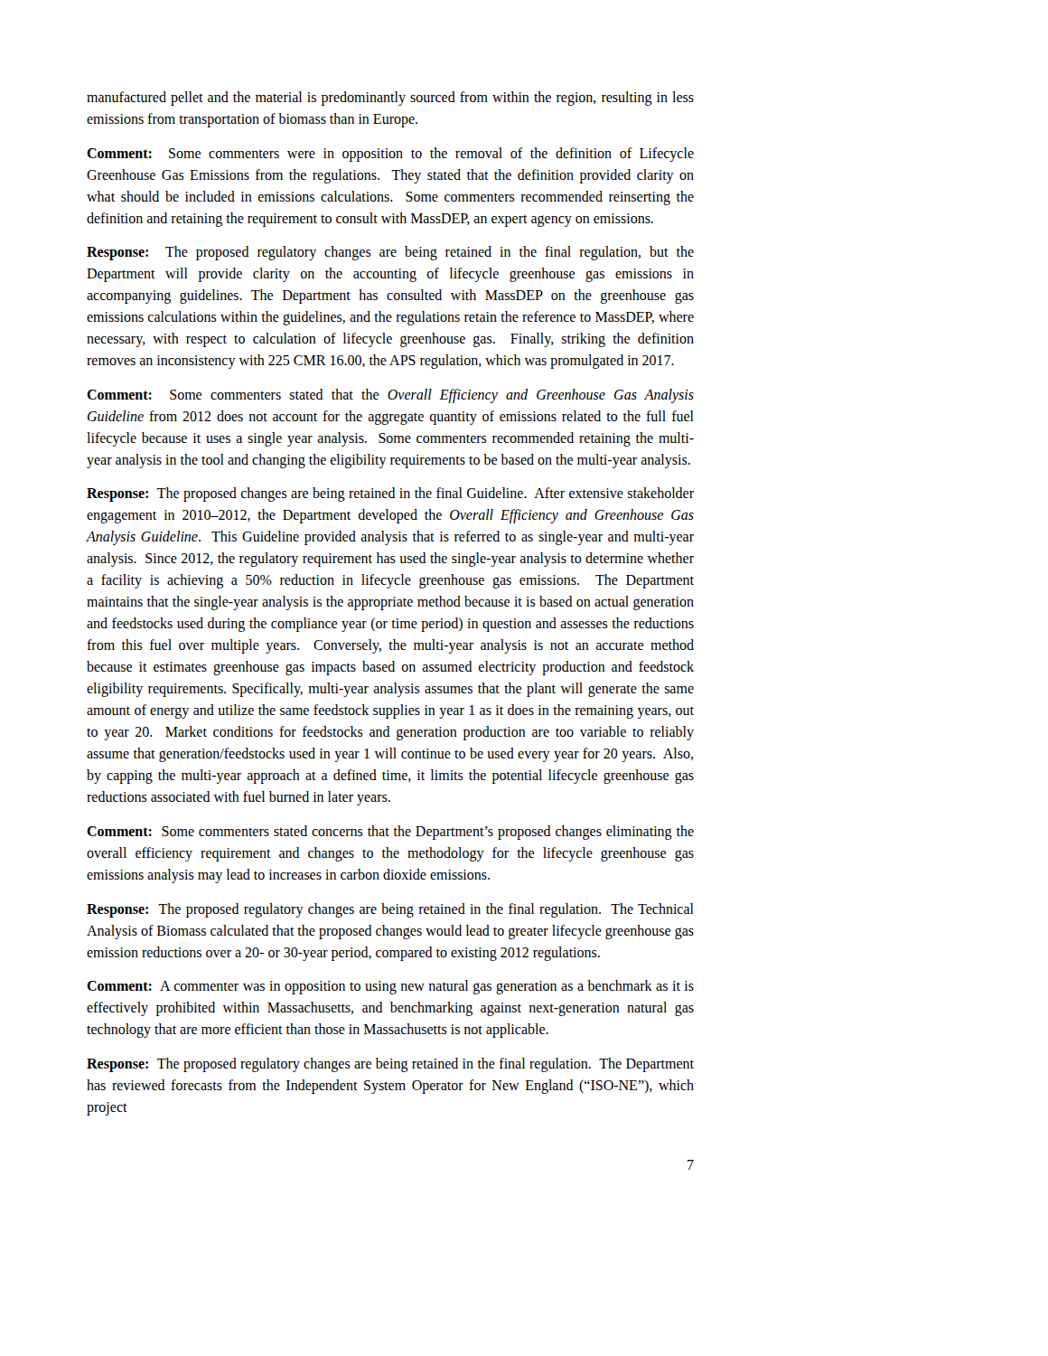manufactured pellet and the material is predominantly sourced from within the region, resulting in less emissions from transportation of biomass than in Europe.
Comment: Some commenters were in opposition to the removal of the definition of Lifecycle Greenhouse Gas Emissions from the regulations. They stated that the definition provided clarity on what should be included in emissions calculations. Some commenters recommended reinserting the definition and retaining the requirement to consult with MassDEP, an expert agency on emissions.
Response: The proposed regulatory changes are being retained in the final regulation, but the Department will provide clarity on the accounting of lifecycle greenhouse gas emissions in accompanying guidelines. The Department has consulted with MassDEP on the greenhouse gas emissions calculations within the guidelines, and the regulations retain the reference to MassDEP, where necessary, with respect to calculation of lifecycle greenhouse gas. Finally, striking the definition removes an inconsistency with 225 CMR 16.00, the APS regulation, which was promulgated in 2017.
Comment: Some commenters stated that the Overall Efficiency and Greenhouse Gas Analysis Guideline from 2012 does not account for the aggregate quantity of emissions related to the full fuel lifecycle because it uses a single year analysis. Some commenters recommended retaining the multi-year analysis in the tool and changing the eligibility requirements to be based on the multi-year analysis.
Response: The proposed changes are being retained in the final Guideline. After extensive stakeholder engagement in 2010–2012, the Department developed the Overall Efficiency and Greenhouse Gas Analysis Guideline. This Guideline provided analysis that is referred to as single-year and multi-year analysis. Since 2012, the regulatory requirement has used the single-year analysis to determine whether a facility is achieving a 50% reduction in lifecycle greenhouse gas emissions. The Department maintains that the single-year analysis is the appropriate method because it is based on actual generation and feedstocks used during the compliance year (or time period) in question and assesses the reductions from this fuel over multiple years. Conversely, the multi-year analysis is not an accurate method because it estimates greenhouse gas impacts based on assumed electricity production and feedstock eligibility requirements. Specifically, multi-year analysis assumes that the plant will generate the same amount of energy and utilize the same feedstock supplies in year 1 as it does in the remaining years, out to year 20. Market conditions for feedstocks and generation production are too variable to reliably assume that generation/feedstocks used in year 1 will continue to be used every year for 20 years. Also, by capping the multi-year approach at a defined time, it limits the potential lifecycle greenhouse gas reductions associated with fuel burned in later years.
Comment: Some commenters stated concerns that the Department’s proposed changes eliminating the overall efficiency requirement and changes to the methodology for the lifecycle greenhouse gas emissions analysis may lead to increases in carbon dioxide emissions.
Response: The proposed regulatory changes are being retained in the final regulation. The Technical Analysis of Biomass calculated that the proposed changes would lead to greater lifecycle greenhouse gas emission reductions over a 20- or 30-year period, compared to existing 2012 regulations.
Comment: A commenter was in opposition to using new natural gas generation as a benchmark as it is effectively prohibited within Massachusetts, and benchmarking against next-generation natural gas technology that are more efficient than those in Massachusetts is not applicable.
Response: The proposed regulatory changes are being retained in the final regulation. The Department has reviewed forecasts from the Independent System Operator for New England (“ISO-NE”), which project
7